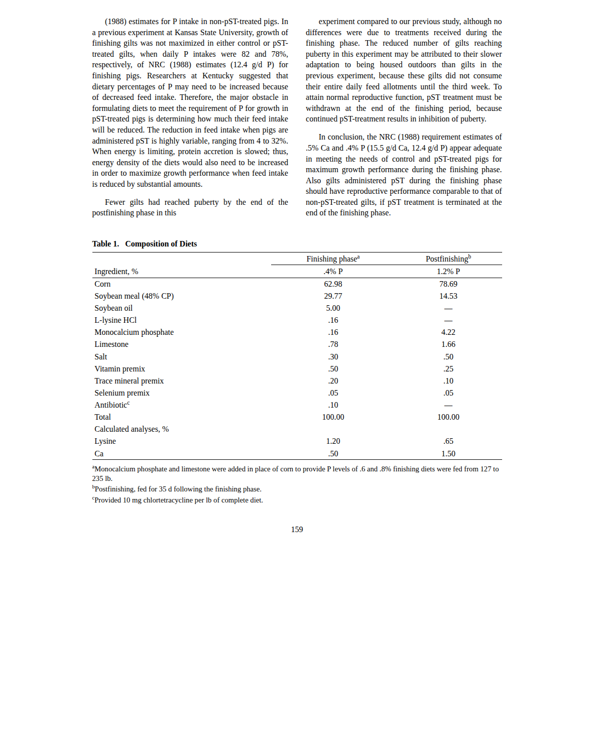(1988) estimates for P intake in non-pST-treated pigs. In a previous experiment at Kansas State University, growth of finishing gilts was not maximized in either control or pST-treated gilts, when daily P intakes were 82 and 78%, respectively, of NRC (1988) estimates (12.4 g/d P) for finishing pigs. Researchers at Kentucky suggested that dietary percentages of P may need to be increased because of decreased feed intake. Therefore, the major obstacle in formulating diets to meet the requirement of P for growth in pST-treated pigs is determining how much their feed intake will be reduced. The reduction in feed intake when pigs are administered pST is highly variable, ranging from 4 to 32%. When energy is limiting, protein accretion is slowed; thus, energy density of the diets would also need to be increased in order to maximize growth performance when feed intake is reduced by substantial amounts.
Fewer gilts had reached puberty by the end of the postfinishing phase in this
experiment compared to our previous study, although no differences were due to treatments received during the finishing phase. The reduced number of gilts reaching puberty in this experiment may be attributed to their slower adaptation to being housed outdoors than gilts in the previous experiment, because these gilts did not consume their entire daily feed allotments until the third week. To attain normal reproductive function, pST treatment must be withdrawn at the end of the finishing period, because continued pST-treatment results in inhibition of puberty.
In conclusion, the NRC (1988) requirement estimates of .5% Ca and .4% P (15.5 g/d Ca, 12.4 g/d P) appear adequate in meeting the needs of control and pST-treated pigs for maximum growth performance during the finishing phase. Also gilts administered pST during the finishing phase should have reproductive performance comparable to that of non-pST-treated gilts, if pST treatment is terminated at the end of the finishing phase.
Table 1. Composition of Diets
| | Finishing phase a | Postfinishing b |
| --- | --- | --- |
| Ingredient, % | .4% P | 1.2% P |
| Corn | 62.98 | 78.69 |
| Soybean meal (48% CP) | 29.77 | 14.53 |
| Soybean oil | 5.00 | — |
| L-lysine HCl | .16 | — |
| Monocalcium phosphate | .16 | 4.22 |
| Limestone | .78 | 1.66 |
| Salt | .30 | .50 |
| Vitamin premix | .50 | .25 |
| Trace mineral premix | .20 | .10 |
| Selenium premix | .05 | .05 |
| Antibiotic c | .10 | — |
| Total | 100.00 | 100.00 |
| Calculated analyses, % | | |
| Lysine | 1.20 | .65 |
| Ca | .50 | 1.50 |
aMonocalcium phosphate and limestone were added in place of corn to provide P levels of .6 and .8% finishing diets were fed from 127 to 235 lb.
bPostfinishing, fed for 35 d following the finishing phase.
cProvided 10 mg chlortetracycline per lb of complete diet.
159